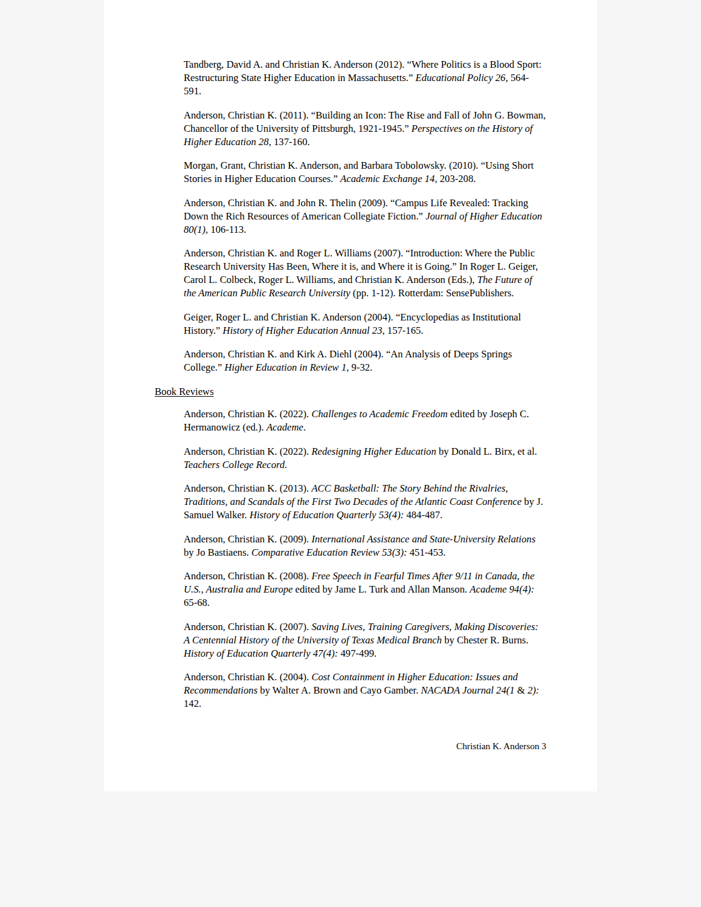Tandberg, David A. and Christian K. Anderson (2012). “Where Politics is a Blood Sport: Restructuring State Higher Education in Massachusetts.” Educational Policy 26, 564-591.
Anderson, Christian K. (2011). “Building an Icon: The Rise and Fall of John G. Bowman, Chancellor of the University of Pittsburgh, 1921-1945.” Perspectives on the History of Higher Education 28, 137-160.
Morgan, Grant, Christian K. Anderson, and Barbara Tobolowsky. (2010). “Using Short Stories in Higher Education Courses.” Academic Exchange 14, 203-208.
Anderson, Christian K. and John R. Thelin (2009). “Campus Life Revealed: Tracking Down the Rich Resources of American Collegiate Fiction.” Journal of Higher Education 80(1), 106-113.
Anderson, Christian K. and Roger L. Williams (2007). “Introduction: Where the Public Research University Has Been, Where it is, and Where it is Going.” In Roger L. Geiger, Carol L. Colbeck, Roger L. Williams, and Christian K. Anderson (Eds.), The Future of the American Public Research University (pp. 1-12). Rotterdam: SensePublishers.
Geiger, Roger L. and Christian K. Anderson (2004). “Encyclopedias as Institutional History.” History of Higher Education Annual 23, 157-165.
Anderson, Christian K. and Kirk A. Diehl (2004). “An Analysis of Deeps Springs College.” Higher Education in Review 1, 9-32.
Book Reviews
Anderson, Christian K. (2022). Challenges to Academic Freedom edited by Joseph C. Hermanowicz (ed.). Academe.
Anderson, Christian K. (2022). Redesigning Higher Education by Donald L. Birx, et al. Teachers College Record.
Anderson, Christian K. (2013). ACC Basketball: The Story Behind the Rivalries, Traditions, and Scandals of the First Two Decades of the Atlantic Coast Conference by J. Samuel Walker. History of Education Quarterly 53(4): 484-487.
Anderson, Christian K. (2009). International Assistance and State-University Relations by Jo Bastiaens. Comparative Education Review 53(3): 451-453.
Anderson, Christian K. (2008). Free Speech in Fearful Times After 9/11 in Canada, the U.S., Australia and Europe edited by Jame L. Turk and Allan Manson. Academe 94(4): 65-68.
Anderson, Christian K. (2007). Saving Lives, Training Caregivers, Making Discoveries: A Centennial History of the University of Texas Medical Branch by Chester R. Burns. History of Education Quarterly 47(4): 497-499.
Anderson, Christian K. (2004). Cost Containment in Higher Education: Issues and Recommendations by Walter A. Brown and Cayo Gamber. NACADA Journal 24(1 & 2): 142.
Christian K. Anderson 3